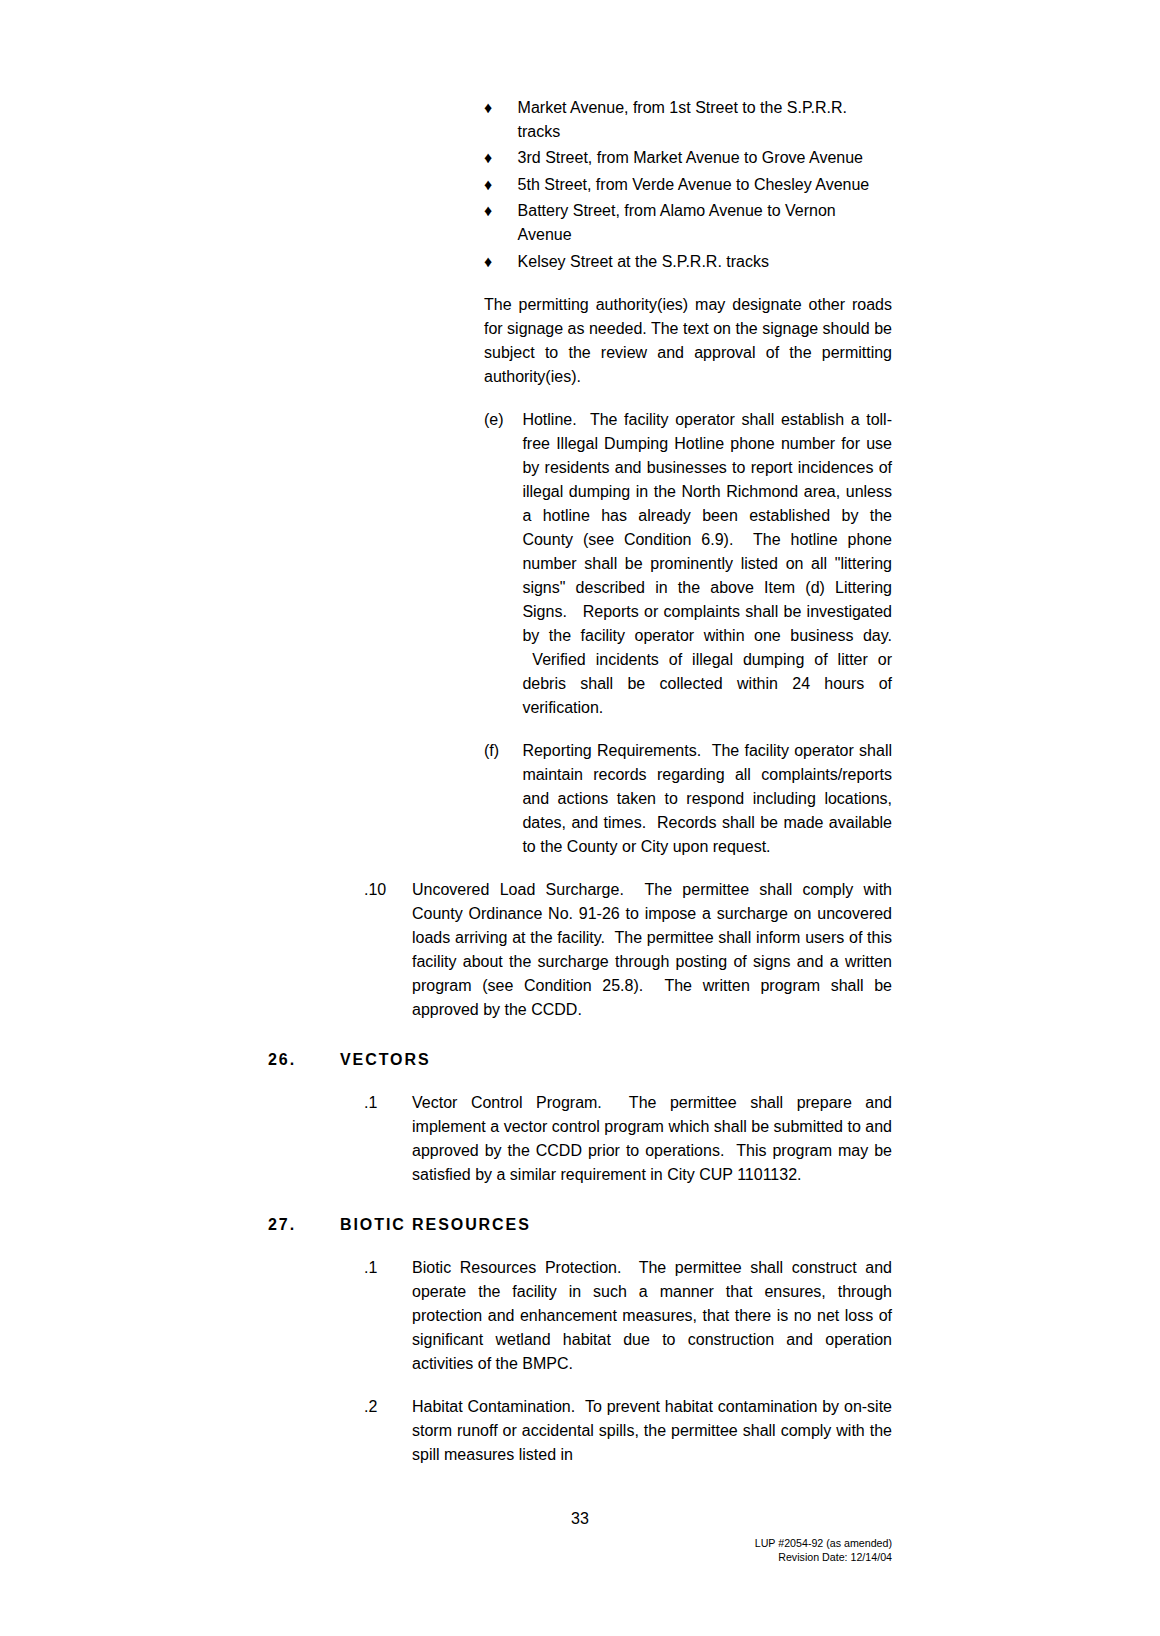♦Market Avenue, from 1st Street to the S.P.R.R. tracks
♦3rd Street, from Market Avenue to Grove Avenue
♦5th Street, from Verde Avenue to Chesley Avenue
♦Battery Street, from Alamo Avenue to Vernon Avenue
♦Kelsey Street at the S.P.R.R. tracks
The permitting authority(ies) may designate other roads for signage as needed. The text on the signage should be subject to the review and approval of the permitting authority(ies).
(e) Hotline. The facility operator shall establish a toll-free Illegal Dumping Hotline phone number for use by residents and businesses to report incidences of illegal dumping in the North Richmond area, unless a hotline has already been established by the County (see Condition 6.9). The hotline phone number shall be prominently listed on all "littering signs" described in the above Item (d) Littering Signs. Reports or complaints shall be investigated by the facility operator within one business day. Verified incidents of illegal dumping of litter or debris shall be collected within 24 hours of verification.
(f) Reporting Requirements. The facility operator shall maintain records regarding all complaints/reports and actions taken to respond including locations, dates, and times. Records shall be made available to the County or City upon request.
.10 Uncovered Load Surcharge. The permittee shall comply with County Ordinance No. 91-26 to impose a surcharge on uncovered loads arriving at the facility. The permittee shall inform users of this facility about the surcharge through posting of signs and a written program (see Condition 25.8). The written program shall be approved by the CCDD.
26. VECTORS
.1 Vector Control Program. The permittee shall prepare and implement a vector control program which shall be submitted to and approved by the CCDD prior to operations. This program may be satisfied by a similar requirement in City CUP 1101132.
27. BIOTIC RESOURCES
.1 Biotic Resources Protection. The permittee shall construct and operate the facility in such a manner that ensures, through protection and enhancement measures, that there is no net loss of significant wetland habitat due to construction and operation activities of the BMPC.
.2 Habitat Contamination. To prevent habitat contamination by on-site storm runoff or accidental spills, the permittee shall comply with the spill measures listed in
33
LUP #2054-92 (as amended)
Revision Date: 12/14/04